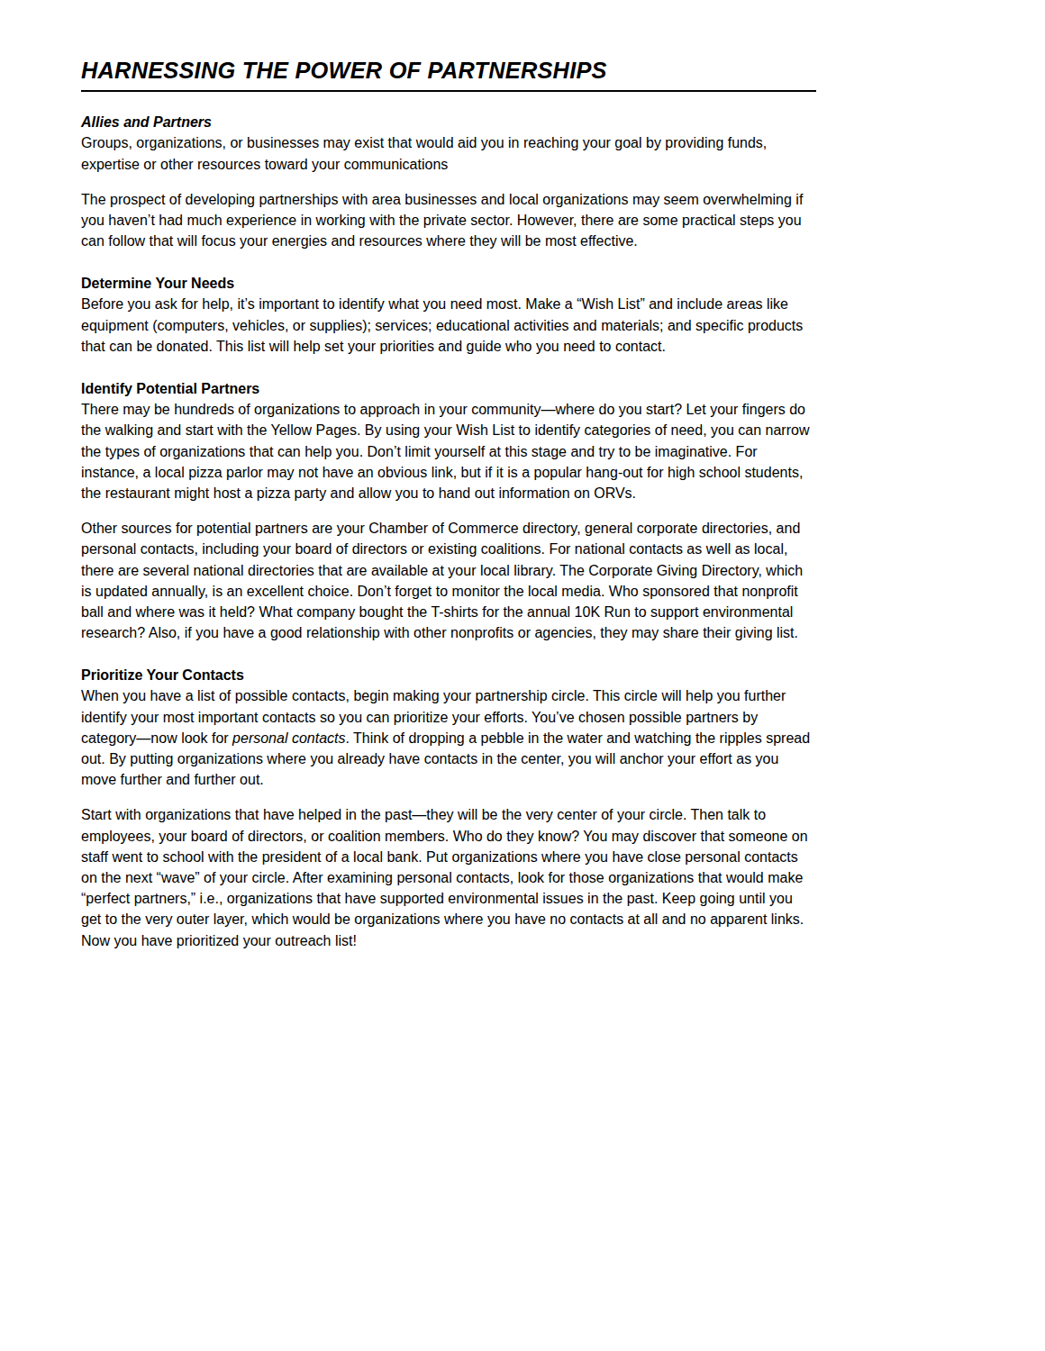HARNESSING THE POWER OF PARTNERSHIPS
Allies and Partners
Groups, organizations, or businesses may exist that would aid you in reaching your goal by providing funds, expertise or other resources toward your communications
The prospect of developing partnerships with area businesses and local organizations may seem overwhelming if you haven’t had much experience in working with the private sector. However, there are some practical steps you can follow that will focus your energies and resources where they will be most effective.
Determine Your Needs
Before you ask for help, it’s important to identify what you need most. Make a “Wish List” and include areas like equipment (computers, vehicles, or supplies); services; educational activities and materials; and specific products that can be donated. This list will help set your priorities and guide who you need to contact.
Identify Potential Partners
There may be hundreds of organizations to approach in your community—where do you start? Let your fingers do the walking and start with the Yellow Pages. By using your Wish List to identify categories of need, you can narrow the types of organizations that can help you. Don’t limit yourself at this stage and try to be imaginative. For instance, a local pizza parlor may not have an obvious link, but if it is a popular hang-out for high school students, the restaurant might host a pizza party and allow you to hand out information on ORVs.
Other sources for potential partners are your Chamber of Commerce directory, general corporate directories, and personal contacts, including your board of directors or existing coalitions. For national contacts as well as local, there are several national directories that are available at your local library. The Corporate Giving Directory, which is updated annually, is an excellent choice. Don’t forget to monitor the local media. Who sponsored that nonprofit ball and where was it held? What company bought the T-shirts for the annual 10K Run to support environmental research? Also, if you have a good relationship with other nonprofits or agencies, they may share their giving list.
Prioritize Your Contacts
When you have a list of possible contacts, begin making your partnership circle. This circle will help you further identify your most important contacts so you can prioritize your efforts. You’ve chosen possible partners by category—now look for personal contacts. Think of dropping a pebble in the water and watching the ripples spread out. By putting organizations where you already have contacts in the center, you will anchor your effort as you move further and further out.
Start with organizations that have helped in the past—they will be the very center of your circle. Then talk to employees, your board of directors, or coalition members. Who do they know? You may discover that someone on staff went to school with the president of a local bank. Put organizations where you have close personal contacts on the next “wave” of your circle. After examining personal contacts, look for those organizations that would make “perfect partners,” i.e., organizations that have supported environmental issues in the past. Keep going until you get to the very outer layer, which would be organizations where you have no contacts at all and no apparent links. Now you have prioritized your outreach list!